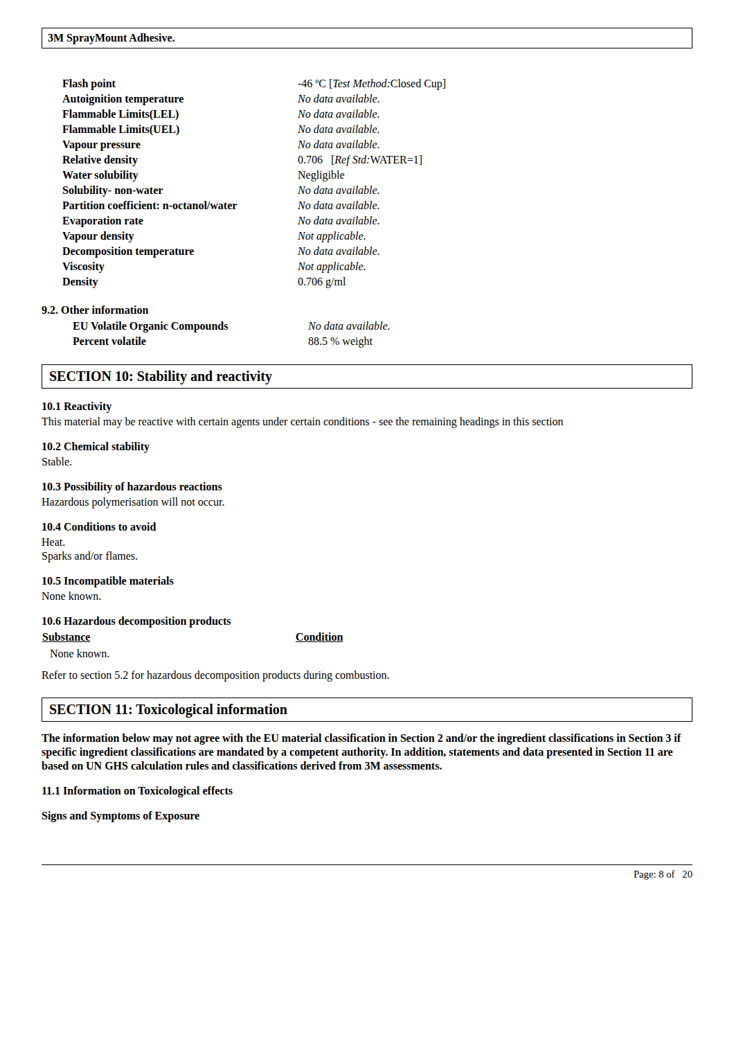3M SprayMount Adhesive.
| Flash point | -46 ºC [ Test Method: Closed Cup] |
| Autoignition temperature | No data available. |
| Flammable Limits(LEL) | No data available. |
| Flammable Limits(UEL) | No data available. |
| Vapour pressure | No data available. |
| Relative density | 0.706 [ Ref Std: WATER=1] |
| Water solubility | Negligible |
| Solubility- non-water | No data available. |
| Partition coefficient: n-octanol/water | No data available. |
| Evaporation rate | No data available. |
| Vapour density | Not applicable. |
| Decomposition temperature | No data available. |
| Viscosity | Not applicable. |
| Density | 0.706 g/ml |
9.2. Other information
| EU Volatile Organic Compounds | No data available. |
| Percent volatile | 88.5 % weight |
SECTION 10: Stability and reactivity
10.1 Reactivity
This material may be reactive with certain agents under certain conditions - see the remaining headings in this section
10.2 Chemical stability
Stable.
10.3 Possibility of hazardous reactions
Hazardous polymerisation will not occur.
10.4 Conditions to avoid
Heat.
Sparks and/or flames.
10.5 Incompatible materials
None known.
10.6 Hazardous decomposition products
| Substance | Condition |
| --- | --- |
| None known. | |
Refer to section 5.2 for hazardous decomposition products during combustion.
SECTION 11: Toxicological information
The information below may not agree with the EU material classification in Section 2 and/or the ingredient classifications in Section 3 if specific ingredient classifications are mandated by a competent authority. In addition, statements and data presented in Section 11 are based on UN GHS calculation rules and classifications derived from 3M assessments.
11.1 Information on Toxicological effects
Signs and Symptoms of Exposure
Page: 8 of 20